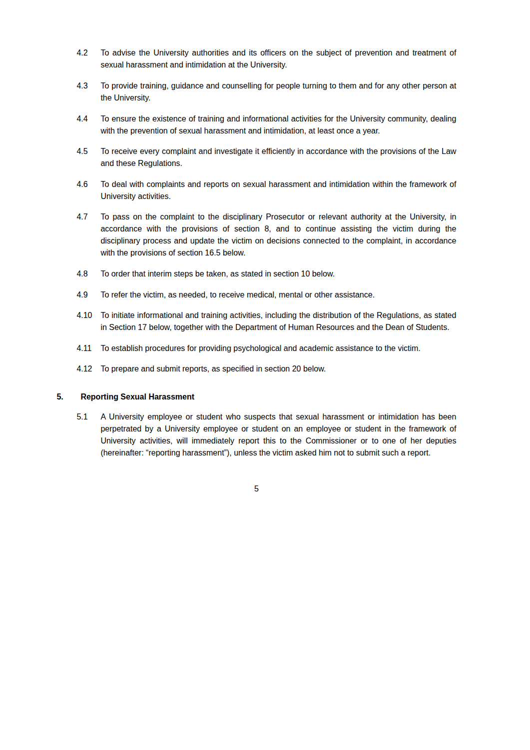4.2
To advise the University authorities and its officers on the subject of prevention and treatment of sexual harassment and intimidation at the University.
4.3
To provide training, guidance and counselling for people turning to them and for any other person at the University.
4.4
To ensure the existence of training and informational activities for the University community, dealing with the prevention of sexual harassment and intimidation, at least once a year.
4.5
To receive every complaint and investigate it efficiently in accordance with the provisions of the Law and these Regulations.
4.6
To deal with complaints and reports on sexual harassment and intimidation within the framework of University activities.
4.7
To pass on the complaint to the disciplinary Prosecutor or relevant authority at the University, in accordance with the provisions of section 8, and to continue assisting the victim during the disciplinary process and update the victim on decisions connected to the complaint, in accordance with the provisions of section 16.5 below.
4.8
To order that interim steps be taken, as stated in section 10 below.
4.9
To refer the victim, as needed, to receive medical, mental or other assistance.
4.10
To initiate informational and training activities, including the distribution of the Regulations, as stated in Section 17 below, together with the Department of Human Resources and the Dean of Students.
4.11
To establish procedures for providing psychological and academic assistance to the victim.
4.12
To prepare and submit reports, as specified in section 20 below.
5. Reporting Sexual Harassment
5.1
A University employee or student who suspects that sexual harassment or intimidation has been perpetrated by a University employee or student on an employee or student in the framework of University activities, will immediately report this to the Commissioner or to one of her deputies (hereinafter: “reporting harassment”), unless the victim asked him not to submit such a report.
5